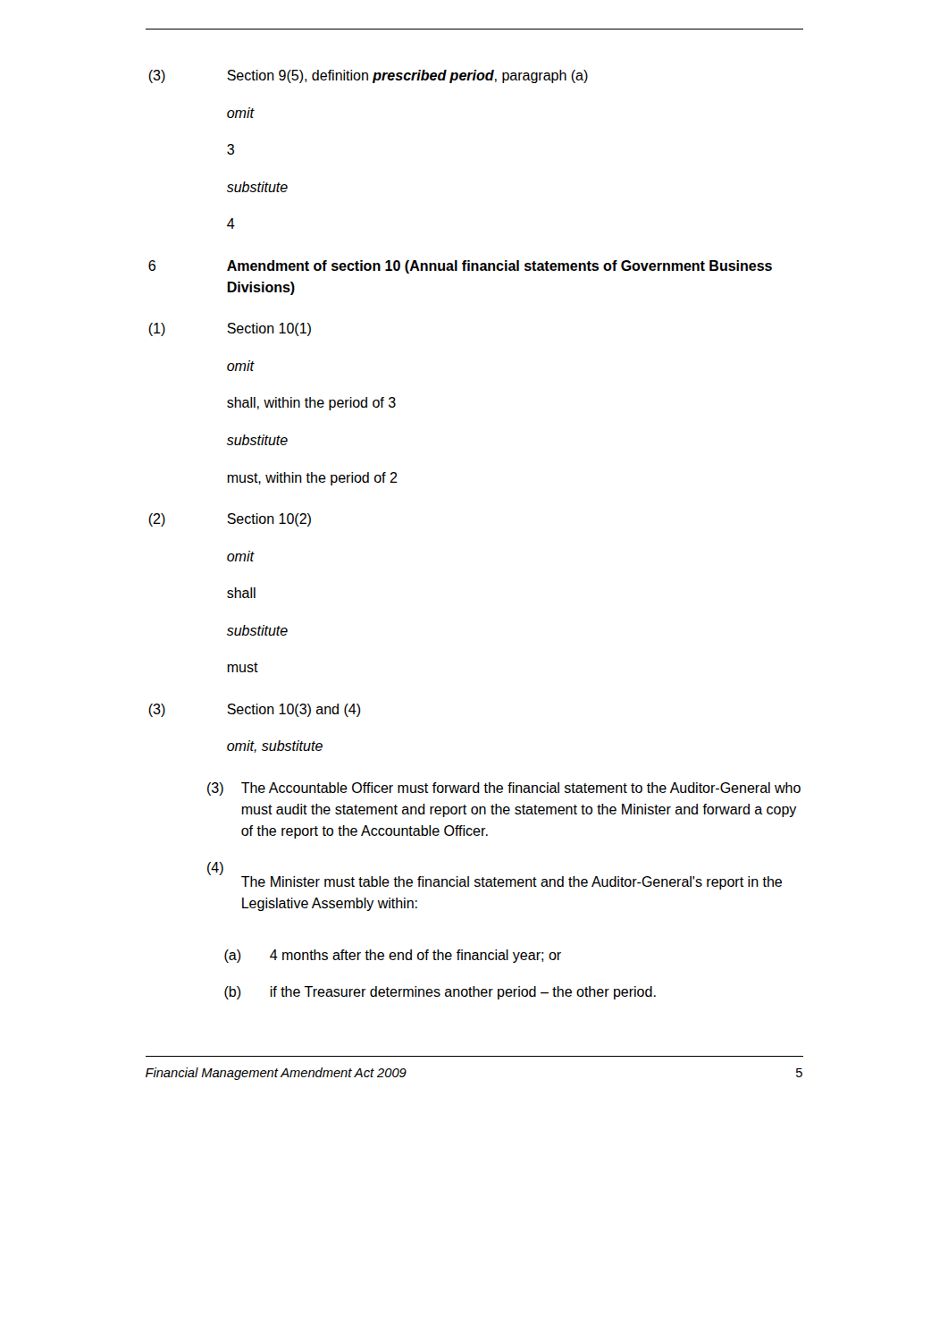(3)
Section 9(5), definition prescribed period, paragraph (a)
omit
3
substitute
4
6
Amendment of section 10 (Annual financial statements of Government Business Divisions)
(1)
Section 10(1)
omit
shall, within the period of 3
substitute
must, within the period of 2
(2)
Section 10(2)
omit
shall
substitute
must
(3)
Section 10(3) and (4)
omit, substitute
(3)
The Accountable Officer must forward the financial statement to the Auditor-General who must audit the statement and report on the statement to the Minister and forward a copy of the report to the Accountable Officer.
(4)
The Minister must table the financial statement and the Auditor-General's report in the Legislative Assembly within:
(a)
4 months after the end of the financial year; or
(b)
if the Treasurer determines another period – the other period.
Financial Management Amendment Act 2009 5